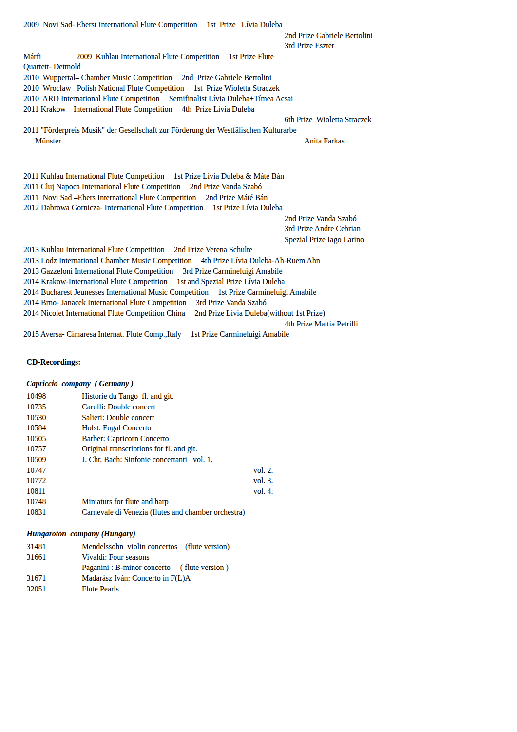2009 Novi Sad- Eberst International Flute Competition 1st Prize Lívia Duleba
2nd Prize Gabriele Bertolini
3rd Prize Eszter
Márfi 2009 Kuhlau International Flute Competition 1st Prize Flute
Quartett- Detmold
2010 Wuppertal– Chamber Music Competition 2nd Prize Gabriele Bertolini
2010 Wroclaw –Polish National Flute Competition 1st Prize Wioletta Straczek
2010 ARD International Flute Competition Semifinalist Lívia Duleba+Tímea Acsai
2011 Krakow – International Flute Competition 4th Prize Lívia Duleba
6th Prize Wioletta Straczek
2011 "Förderpreis Musik" der Gesellschaft zur Förderung der Westfälischen Kulturarbe –
Münster Anita Farkas
2011 Kuhlau International Flute Competition 1st Prize Lívia Duleba & Máté Bán
2011 Cluj Napoca International Flute Competition 2nd Prize Vanda Szabó
2011 Novi Sad –Ebers International Flute Competition 2nd Prize Máté Bán
2012 Dabrowa Gornicza- International Flute Competition 1st Prize Lívia Duleba
2nd Prize Vanda Szabó
3rd Prize Andre Cebrian
Spezial Prize Iago Larino
2013 Kuhlau International Flute Competition 2nd Prize Verena Schulte
2013 Lodz International Chamber Music Competition 4th Prize Lívia Duleba-Ah-Ruem Ahn
2013 Gazzeloni International Flute Competition 3rd Prize Carmineluigi Amabile
2014 Krakow-International Flute Competition 1st and Spezial Prize Lívia Duleba
2014 Bucharest Jeunesses International Music Competition 1st Prize Carmineluigi Amabile
2014 Brno- Janacek International Flute Competition 3rd Prize Vanda Szabó
2014 Nicolet International Flute Competition China 2nd Prize Lívia Duleba(without 1st Prize)
4th Prize Mattia Petrilli
2015 Aversa- Cimaresa Internat. Flute Comp.,Italy 1st Prize Carmineluigi Amabile
CD-Recordings:
Capriccio company ( Germany )
| 10498 | Historie du Tango fl. and git. |
| 10735 | Carulli: Double concert |
| 10530 | Salieri: Double concert |
| 10584 | Holst: Fugal Concerto |
| 10505 | Barber: Capricorn Concerto |
| 10757 | Original transcriptions for fl. and git. |
| 10509 | J. Chr. Bach: Sinfonie concertanti vol. 1. |
| 10747 | vol. 2. |
| 10772 | vol. 3. |
| 10811 | vol. 4. |
| 10748 | Miniaturs for flute and harp |
| 10831 | Carnevale di Venezia (flutes and chamber orchestra) |
Hungaroton company (Hungary)
| 31481 | Mendelssohn violin concertos (flute version) |
| 31661 | Vivaldi: Four seasons |
| | Paganini : B-minor concerto ( flute version ) |
| 31671 | Madarász Iván: Concerto in F(L)A |
| 32051 | Flute Pearls |